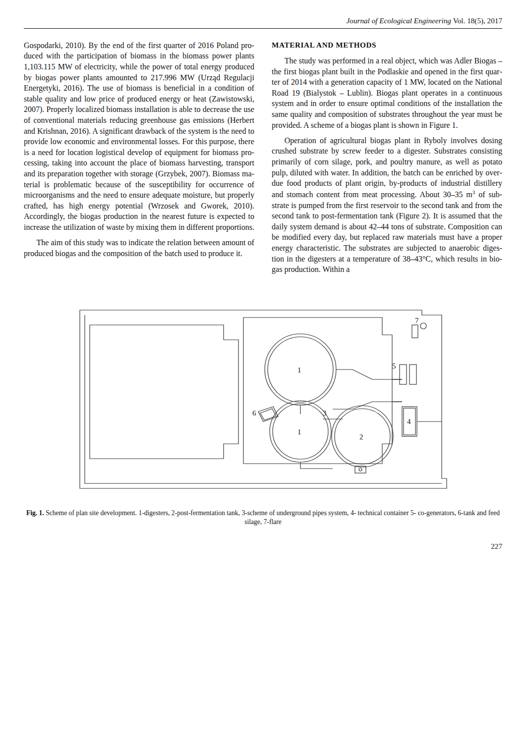Journal of Ecological Engineering Vol. 18(5), 2017
Gospodarki, 2010). By the end of the first quarter of 2016 Poland produced with the participation of biomass in the biomass power plants 1,103.115 MW of electricity, while the power of total energy produced by biogas power plants amounted to 217.996 MW (Urząd Regulacji Energetyki, 2016). The use of biomass is beneficial in a condition of stable quality and low price of produced energy or heat (Zawistowski, 2007). Properly localized biomass installation is able to decrease the use of conventional materials reducing greenhouse gas emissions (Herbert and Krishnan, 2016). A significant drawback of the system is the need to provide low economic and environmental losses. For this purpose, there is a need for location logistical develop of equipment for biomass processing, taking into account the place of biomass harvesting, transport and its preparation together with storage (Grzybek, 2007). Biomass material is problematic because of the susceptibility for occurrence of microorganisms and the need to ensure adequate moisture, but properly crafted, has high energy potential (Wrzosek and Gworek, 2010). Accordingly, the biogas production in the nearest future is expected to increase the utilization of waste by mixing them in different proportions.
The aim of this study was to indicate the relation between amount of produced biogas and the composition of the batch used to produce it.
Material and methods
The study was performed in a real object, which was Adler Biogas – the first biogas plant built in the Podlaskie and opened in the first quarter of 2014 with a generation capacity of 1 MW, located on the National Road 19 (Bialystok – Lublin). Biogas plant operates in a continuous system and in order to ensure optimal conditions of the installation the same quality and composition of substrates throughout the year must be provided. A scheme of a biogas plant is shown in Figure 1.
Operation of agricultural biogas plant in Ryboly involves dosing crushed substrate by screw feeder to a digester. Substrates consisting primarily of corn silage, pork, and poultry manure, as well as potato pulp, diluted with water. In addition, the batch can be enriched by overdue food products of plant origin, by-products of industrial distillery and stomach content from meat processing. About 30–35 m3 of substrate is pumped from the first reservoir to the second tank and from the second tank to post-fermentation tank (Figure 2). It is assumed that the daily system demand is about 42–44 tons of substrate. Composition can be modified every day, but replaced raw materials must have a proper energy characteristic. The substrates are subjected to anaerobic digestion in the digesters at a temperature of 38–43°C, which results in biogas production. Within a
1 1 2 3 4 5 6 7
Fig. 1. Scheme of plan site development. 1-digesters, 2-post-fermentation tank, 3-scheme of underground pipes system, 4- technical container 5- co-generators, 6-tank and feed silage, 7-flare
227